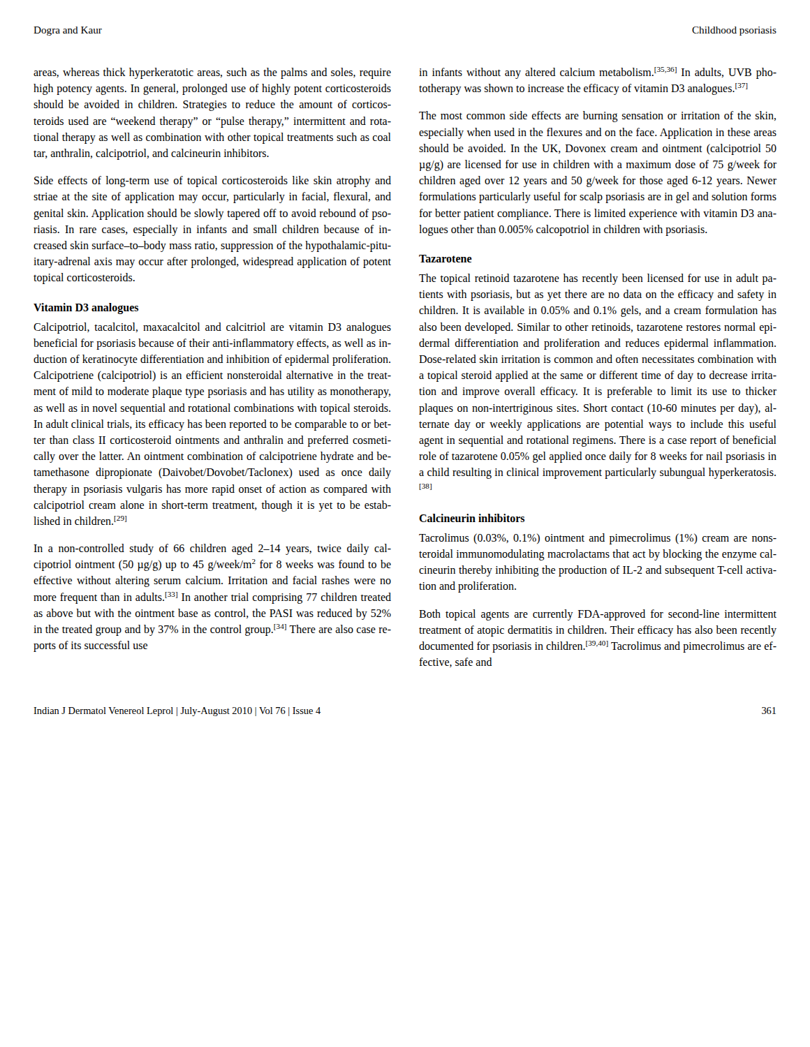Dogra and Kaur Childhood psoriasis
areas, whereas thick hyperkeratotic areas, such as the palms and soles, require high potency agents. In general, prolonged use of highly potent corticosteroids should be avoided in children. Strategies to reduce the amount of corticosteroids used are “weekend therapy” or “pulse therapy,” intermittent and rotational therapy as well as combination with other topical treatments such as coal tar, anthralin, calcipotriol, and calcineurin inhibitors.
Side effects of long-term use of topical corticosteroids like skin atrophy and striae at the site of application may occur, particularly in facial, flexural, and genital skin. Application should be slowly tapered off to avoid rebound of psoriasis. In rare cases, especially in infants and small children because of increased skin surface–to–body mass ratio, suppression of the hypothalamic-pituitary-adrenal axis may occur after prolonged, widespread application of potent topical corticosteroids.
Vitamin D3 analogues
Calcipotriol, tacalcitol, maxacalcitol and calcitriol are vitamin D3 analogues beneficial for psoriasis because of their anti-inflammatory effects, as well as induction of keratinocyte differentiation and inhibition of epidermal proliferation. Calcipotriene (calcipotriol) is an efficient nonsteroidal alternative in the treatment of mild to moderate plaque type psoriasis and has utility as monotherapy, as well as in novel sequential and rotational combinations with topical steroids. In adult clinical trials, its efficacy has been reported to be comparable to or better than class II corticosteroid ointments and anthralin and preferred cosmetically over the latter. An ointment combination of calcipotriene hydrate and betamethasone dipropionate (Daivobet/Dovobet/Taclonex) used as once daily therapy in psoriasis vulgaris has more rapid onset of action as compared with calcipotriol cream alone in short-term treatment, though it is yet to be established in children.[29]
In a non-controlled study of 66 children aged 2–14 years, twice daily calcipotriol ointment (50 µg/g) up to 45 g/week/m2 for 8 weeks was found to be effective without altering serum calcium. Irritation and facial rashes were no more frequent than in adults.[33] In another trial comprising 77 children treated as above but with the ointment base as control, the PASI was reduced by 52% in the treated group and by 37% in the control group.[34] There are also case reports of its successful use
in infants without any altered calcium metabolism.[35,36] In adults, UVB phototherapy was shown to increase the efficacy of vitamin D3 analogues.[37]
The most common side effects are burning sensation or irritation of the skin, especially when used in the flexures and on the face. Application in these areas should be avoided. In the UK, Dovonex cream and ointment (calcipotriol 50 µg/g) are licensed for use in children with a maximum dose of 75 g/week for children aged over 12 years and 50 g/week for those aged 6-12 years. Newer formulations particularly useful for scalp psoriasis are in gel and solution forms for better patient compliance. There is limited experience with vitamin D3 analogues other than 0.005% calcopotriol in children with psoriasis.
Tazarotene
The topical retinoid tazarotene has recently been licensed for use in adult patients with psoriasis, but as yet there are no data on the efficacy and safety in children. It is available in 0.05% and 0.1% gels, and a cream formulation has also been developed. Similar to other retinoids, tazarotene restores normal epidermal differentiation and proliferation and reduces epidermal inflammation. Dose-related skin irritation is common and often necessitates combination with a topical steroid applied at the same or different time of day to decrease irritation and improve overall efficacy. It is preferable to limit its use to thicker plaques on non-intertriginous sites. Short contact (10-60 minutes per day), alternate day or weekly applications are potential ways to include this useful agent in sequential and rotational regimens. There is a case report of beneficial role of tazarotene 0.05% gel applied once daily for 8 weeks for nail psoriasis in a child resulting in clinical improvement particularly subungual hyperkeratosis.[38]
Calcineurin inhibitors
Tacrolimus (0.03%, 0.1%) ointment and pimecrolimus (1%) cream are nonsteroidal immunomodulating macrolactams that act by blocking the enzyme calcineurin thereby inhibiting the production of IL-2 and subsequent T-cell activation and proliferation.
Both topical agents are currently FDA-approved for second-line intermittent treatment of atopic dermatitis in children. Their efficacy has also been recently documented for psoriasis in children.[39,40] Tacrolimus and pimecrolimus are effective, safe and
Indian J Dermatol Venereol Leprol | July-August 2010 | Vol 76 | Issue 4 361